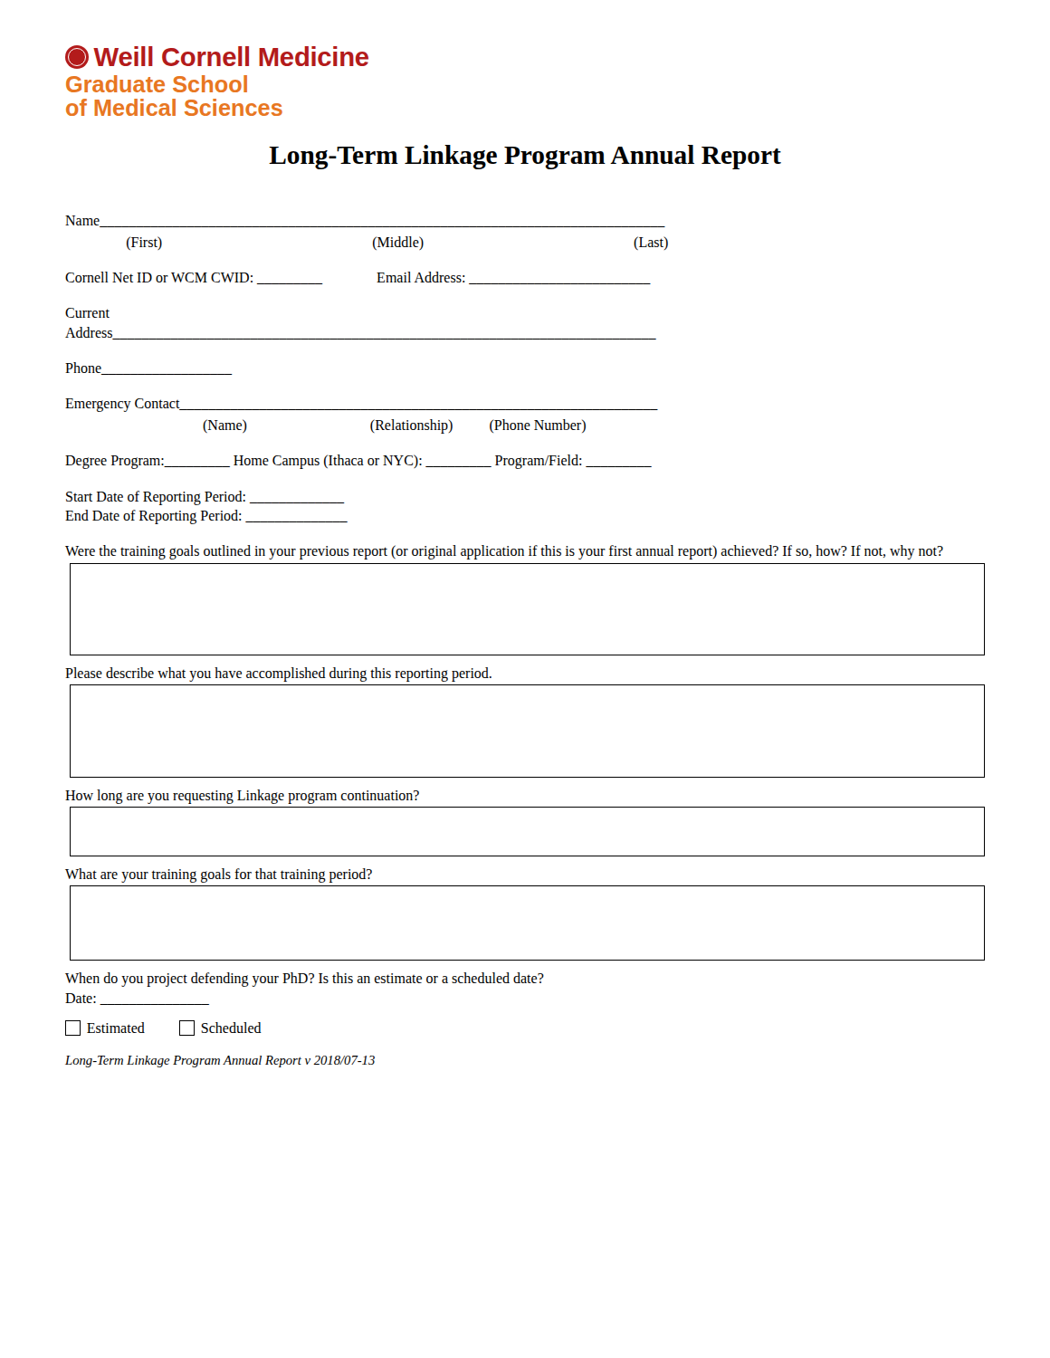Weill Cornell Medicine
Graduate School
of Medical Sciences
Long-Term Linkage Program Annual Report
Name______________________________________________________________________________
(First) (Middle) (Last)
Cornell Net ID or WCM CWID: _________ Email Address: _________________________
Current
Address___________________________________________________________________________
Phone__________________
Emergency Contact__________________________________________________________________
(Name) (Relationship) (Phone Number)
Degree Program:_________ Home Campus (Ithaca or NYC): _________ Program/Field: _________
Start Date of Reporting Period: _____________
End Date of Reporting Period: ______________
Were the training goals outlined in your previous report (or original application if this is your first annual report) achieved? If so, how? If not, why not?
Please describe what you have accomplished during this reporting period.
How long are you requesting Linkage program continuation?
What are your training goals for that training period?
When do you project defending your PhD? Is this an estimate or a scheduled date?
Date: _______________
Estimated Scheduled
Long-Term Linkage Program Annual Report v 2018/07-13